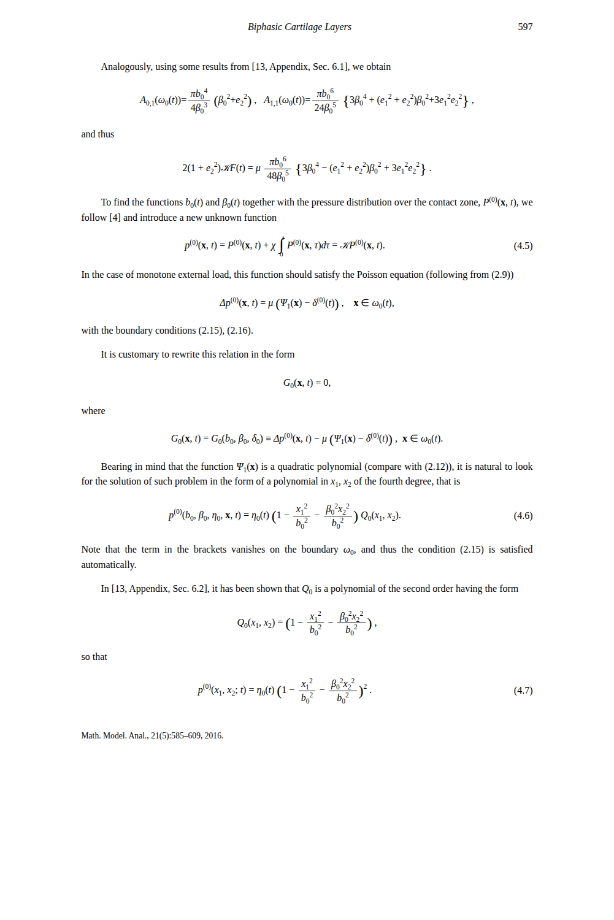Biphasic Cartilage Layers 597
Analogously, using some results from [13, Appendix, Sec. 6.1], we obtain
A0,1(ω0(t))=πb044β03 (β02+e22) , A1,1(ω0(t))=πb0624β05 {3β04 + (e12 + e22)β02+3e12e22} ,
and thus
2(1 + e22)𝒦F(t) = μ πb0648β05 {3β04 − (e12 + e22)β02 + 3e12e22} .
To find the functions b0(t) and β0(t) together with the pressure distribution over the contact zone, P(0)(x, t), we follow [4] and introduce a new unknown function
p(0)(x, t) = P(0)(x, t) + χ ∫t 0 P(0)(x, τ)dτ = 𝒦P(0)(x, t).
(4.5)
In the case of monotone external load, this function should satisfy the Poisson equation (following from (2.9))
Δp(0)(x, t) = μ (Ψ1(x) − δ(0)(t)) , x ∈ ω0(t),
with the boundary conditions (2.15), (2.16).
It is customary to rewrite this relation in the form
G0(x, t) = 0,
where
G0(x, t) = G0(b0, β0, δ0) ≡ Δp(0)(x, t) − μ (Ψ1(x) − δ(0)(t)) , x ∈ ω0(t).
Bearing in mind that the function Ψ1(x) is a quadratic polynomial (compare with (2.12)), it is natural to look for the solution of such problem in the form of a polynomial in x1, x2 of the fourth degree, that is
p(0)(b0, β0, η0, x, t) = η0(t) (1 − x12 b02 − β02x22 b02) Q0(x1, x2).
(4.6)
Note that the term in the brackets vanishes on the boundary ω0, and thus the condition (2.15) is satisfied automatically.
In [13, Appendix, Sec. 6.2], it has been shown that Q0 is a polynomial of the second order having the form
Q0(x1, x2) = (1 − x12 b02 − β02x22 b02) ,
so that
p(0)(x1, x2; t) = η0(t) (1 − x12 b02 − β02x22 b02)2 .
(4.7)
Math. Model. Anal., 21(5):585–609, 2016.